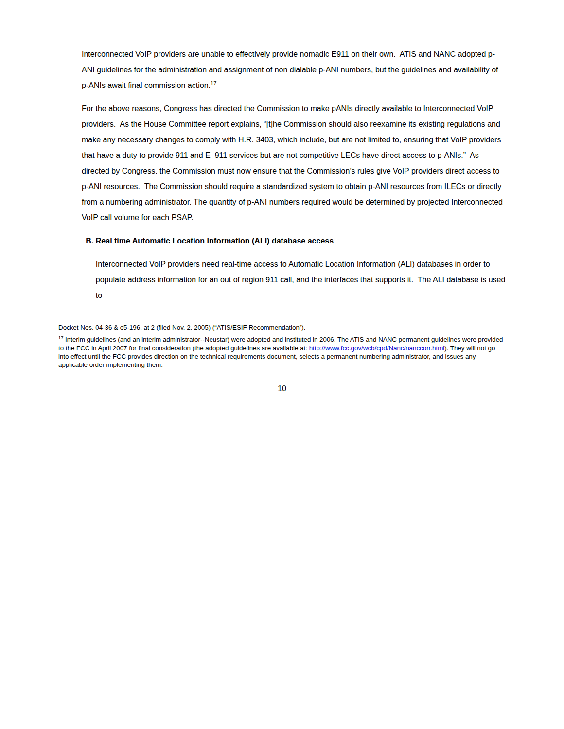Interconnected VoIP providers are unable to effectively provide nomadic E911 on their own. ATIS and NANC adopted p-ANI guidelines for the administration and assignment of non dialable p-ANI numbers, but the guidelines and availability of p-ANIs await final commission action.17
For the above reasons, Congress has directed the Commission to make pANIs directly available to Interconnected VoIP providers. As the House Committee report explains, “[t]he Commission should also reexamine its existing regulations and make any necessary changes to comply with H.R. 3403, which include, but are not limited to, ensuring that VoIP providers that have a duty to provide 911 and E–911 services but are not competitive LECs have direct access to p-ANIs.” As directed by Congress, the Commission must now ensure that the Commission’s rules give VoIP providers direct access to p-ANI resources. The Commission should require a standardized system to obtain p-ANI resources from ILECs or directly from a numbering administrator. The quantity of p-ANI numbers required would be determined by projected Interconnected VoIP call volume for each PSAP.
Real time Automatic Location Information (ALI) database access
Interconnected VoIP providers need real-time access to Automatic Location Information (ALI) databases in order to populate address information for an out of region 911 call, and the interfaces that supports it. The ALI database is used to
Docket Nos. 04-36 & o5-196, at 2 (filed Nov. 2, 2005) (“ATIS/ESIF Recommendation”).
17 Interim guidelines (and an interim administrator--Neustar) were adopted and instituted in 2006. The ATIS and NANC permanent guidelines were provided to the FCC in April 2007 for final consideration (the adopted guidelines are available at: http://www.fcc.gov/wcb/cpd/Nanc/nanccorr.html). They will not go into effect until the FCC provides direction on the technical requirements document, selects a permanent numbering administrator, and issues any applicable order implementing them.
10